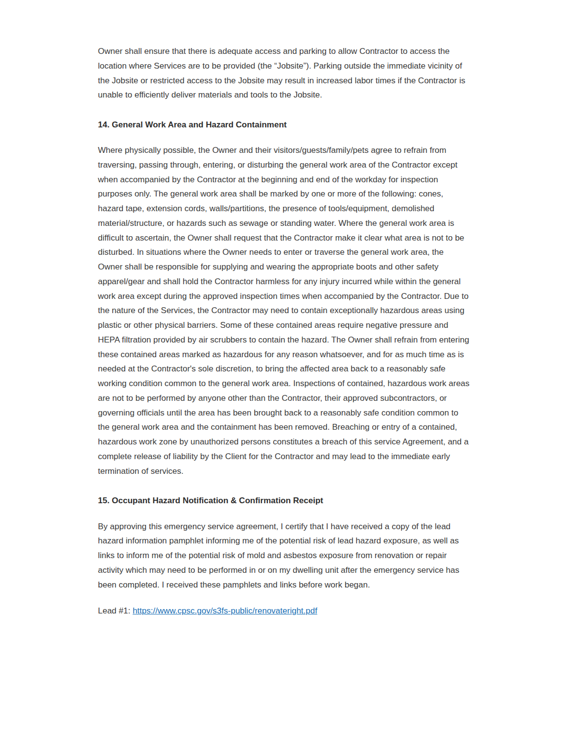Owner shall ensure that there is adequate access and parking to allow Contractor to access the location where Services are to be provided (the “Jobsite”). Parking outside the immediate vicinity of the Jobsite or restricted access to the Jobsite may result in increased labor times if the Contractor is unable to efficiently deliver materials and tools to the Jobsite.
14. General Work Area and Hazard Containment
Where physically possible, the Owner and their visitors/guests/family/pets agree to refrain from traversing, passing through, entering, or disturbing the general work area of the Contractor except when accompanied by the Contractor at the beginning and end of the workday for inspection purposes only. The general work area shall be marked by one or more of the following: cones, hazard tape, extension cords, walls/partitions, the presence of tools/equipment, demolished material/structure, or hazards such as sewage or standing water. Where the general work area is difficult to ascertain, the Owner shall request that the Contractor make it clear what area is not to be disturbed. In situations where the Owner needs to enter or traverse the general work area, the Owner shall be responsible for supplying and wearing the appropriate boots and other safety apparel/gear and shall hold the Contractor harmless for any injury incurred while within the general work area except during the approved inspection times when accompanied by the Contractor. Due to the nature of the Services, the Contractor may need to contain exceptionally hazardous areas using plastic or other physical barriers. Some of these contained areas require negative pressure and HEPA filtration provided by air scrubbers to contain the hazard. The Owner shall refrain from entering these contained areas marked as hazardous for any reason whatsoever, and for as much time as is needed at the Contractor's sole discretion, to bring the affected area back to a reasonably safe working condition common to the general work area. Inspections of contained, hazardous work areas are not to be performed by anyone other than the Contractor, their approved subcontractors, or governing officials until the area has been brought back to a reasonably safe condition common to the general work area and the containment has been removed. Breaching or entry of a contained, hazardous work zone by unauthorized persons constitutes a breach of this service Agreement, and a complete release of liability by the Client for the Contractor and may lead to the immediate early termination of services.
15. Occupant Hazard Notification & Confirmation Receipt
By approving this emergency service agreement, I certify that I have received a copy of the lead hazard information pamphlet informing me of the potential risk of lead hazard exposure, as well as links to inform me of the potential risk of mold and asbestos exposure from renovation or repair activity which may need to be performed in or on my dwelling unit after the emergency service has been completed. I received these pamphlets and links before work began.
Lead #1: https://www.cpsc.gov/s3fs-public/renovateright.pdf